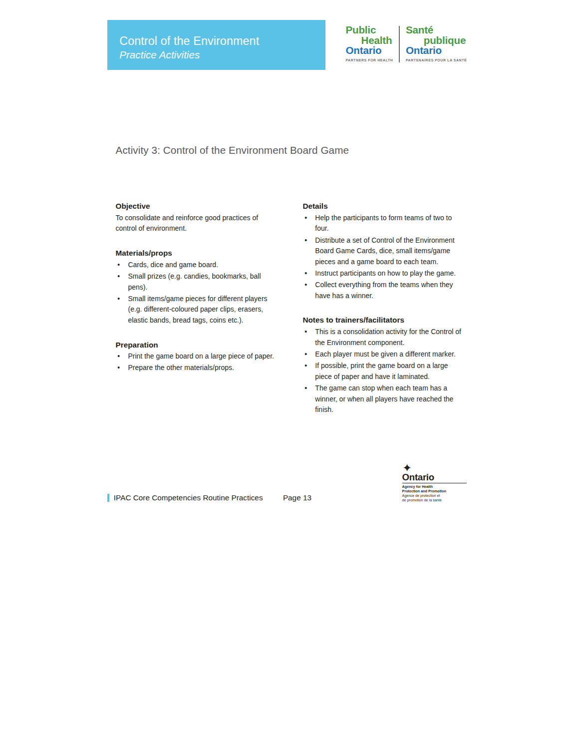Control of the Environment
Practice Activities
Public
Health
Ontario
PARTNERS FOR HEALTH
Santé
publique
Ontario
PARTENAIRES POUR LA SANTÉ
Activity 3: Control of the Environment Board Game
Objective
To consolidate and reinforce good practices of control of environment.
Materials/props
Cards, dice and game board.
Small prizes (e.g. candies, bookmarks, ball pens).
Small items/game pieces for different players (e.g. different-coloured paper clips, erasers, elastic bands, bread tags, coins etc.).
Preparation
Print the game board on a large piece of paper.
Prepare the other materials/props.
Details
Help the participants to form teams of two to four.
Distribute a set of Control of the Environment Board Game Cards, dice, small items/game pieces and a game board to each team.
Instruct participants on how to play the game.
Collect everything from the teams when they have has a winner.
Notes to trainers/facilitators
This is a consolidation activity for the Control of the Environment component.
Each player must be given a different marker.
If possible, print the game board on a large piece of paper and have it laminated.
The game can stop when each team has a winner, or when all players have reached the finish.
IPAC Core Competencies Routine Practices Page 13
✦
Ontario
Agency for Health
Protection and Promotion
Agence de protection et
de promotion de la santé